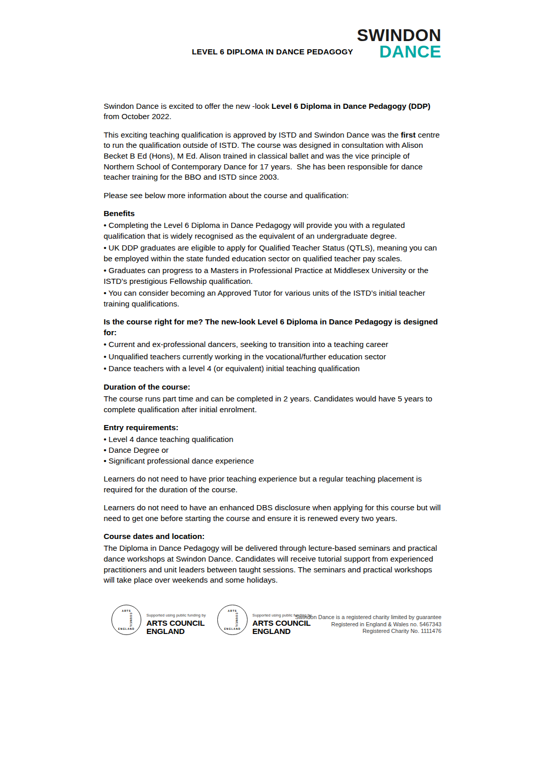SWINDON DANCE
Level 6 Diploma in Dance Pedagogy
Swindon Dance is excited to offer the new -look Level 6 Diploma in Dance Pedagogy (DDP) from October 2022.
This exciting teaching qualification is approved by ISTD and Swindon Dance was the first centre to run the qualification outside of ISTD. The course was designed in consultation with Alison Becket B Ed (Hons), M Ed. Alison trained in classical ballet and was the vice principle of Northern School of Contemporary Dance for 17 years. She has been responsible for dance teacher training for the BBO and ISTD since 2003.
Please see below more information about the course and qualification:
Benefits
• Completing the Level 6 Diploma in Dance Pedagogy will provide you with a regulated qualification that is widely recognised as the equivalent of an undergraduate degree.
• UK DDP graduates are eligible to apply for Qualified Teacher Status (QTLS), meaning you can be employed within the state funded education sector on qualified teacher pay scales.
• Graduates can progress to a Masters in Professional Practice at Middlesex University or the ISTD’s prestigious Fellowship qualification.
• You can consider becoming an Approved Tutor for various units of the ISTD’s initial teacher training qualifications.
Is the course right for me? The new-look Level 6 Diploma in Dance Pedagogy is designed for:
• Current and ex-professional dancers, seeking to transition into a teaching career
• Unqualified teachers currently working in the vocational/further education sector
• Dance teachers with a level 4 (or equivalent) initial teaching qualification
Duration of the course:
The course runs part time and can be completed in 2 years. Candidates would have 5 years to complete qualification after initial enrolment.
Entry requirements:
• Level 4 dance teaching qualification
• Dance Degree or
• Significant professional dance experience
Learners do not need to have prior teaching experience but a regular teaching placement is required for the duration of the course.
Learners do not need to have an enhanced DBS disclosure when applying for this course but will need to get one before starting the course and ensure it is renewed every two years.
Course dates and location:
The Diploma in Dance Pedagogy will be delivered through lecture-based seminars and practical dance workshops at Swindon Dance. Candidates will receive tutorial support from experienced practitioners and unit leaders between taught sessions. The seminars and practical workshops will take place over weekends and some holidays.
ARTS COUNCIL ENGLAND
Supported using public funding by
ARTS COUNCIL
ENGLAND
ARTS COUNCIL ENGLAND
Supported using public funding by
ARTS COUNCIL
ENGLAND
Swindon Dance is a registered charity limited by guarantee
Registered in England & Wales no. 5467343
Registered Charity No. 1111476